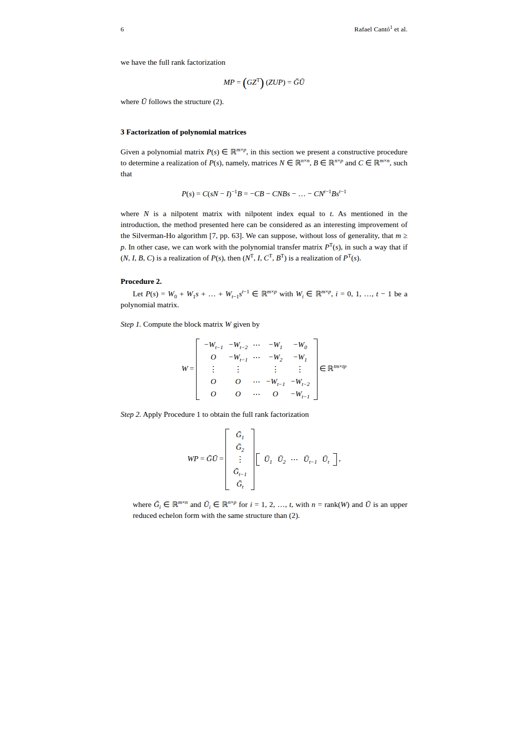6 Rafael Cantó1 et al.
we have the full rank factorization
MP = (GZT) (ZUP) = ḠŪ
where Ū follows the structure (2).
3 Factorization of polynomial matrices
Given a polynomial matrix P(s) ∈ ℝm×p, in this section we present a constructive procedure to determine a realization of P(s), namely, matrices N ∈ ℝn×n, B ∈ ℝn×p and C ∈ ℝm×n, such that
P(s) = C(sN − I)−1B = −CB − CNBs − … − CNt−1Bst−1
where N is a nilpotent matrix with nilpotent index equal to t. As mentioned in the introduction, the method presented here can be considered as an interesting improvement of the Silverman-Ho algorithm [7, pp. 63]. We can suppose, without loss of generality, that m ≥ p. In other case, we can work with the polynomial transfer matrix PT(s), in such a way that if (N, I, B, C) is a realization of P(s), then (NT, I, CT, BT) is a realization of PT(s).
Procedure 2.
Let P(s) = W0 + W1s + … + Wt−1st−1 ∈ ℝm×p with Wi ∈ ℝm×p, i = 0, 1, …, t − 1 be a polynomial matrix.
Step 1. Compute the block matrix W given by
W =
| −W t−1 | −W t−2 | ⋯ | −W 1 | −W 0 |
| O | −W t−1 | ⋯ | −W 2 | −W 1 |
| ⋮ | ⋮ | | ⋮ | ⋮ |
| O | O | ⋯ | −W t−1 | −W t−2 |
| O | O | ⋯ | O | −W t−1 |
∈ ℝtm×tp
Step 2. Apply Procedure 1 to obtain the full rank factorization
WP = ḠŪ =
| Ḡ 1 |
| Ḡ 2 |
| ⋮ |
| Ḡ t−1 |
| Ḡ t |
| Ū 1 | Ū 2 | ⋯ | Ū t−1 | Ū t |
,
where Ḡi ∈ ℝm×n and Ūi ∈ ℝn×p for i = 1, 2, …, t, with n = rank(W) and Ū is an upper reduced echelon form with the same structure than (2).